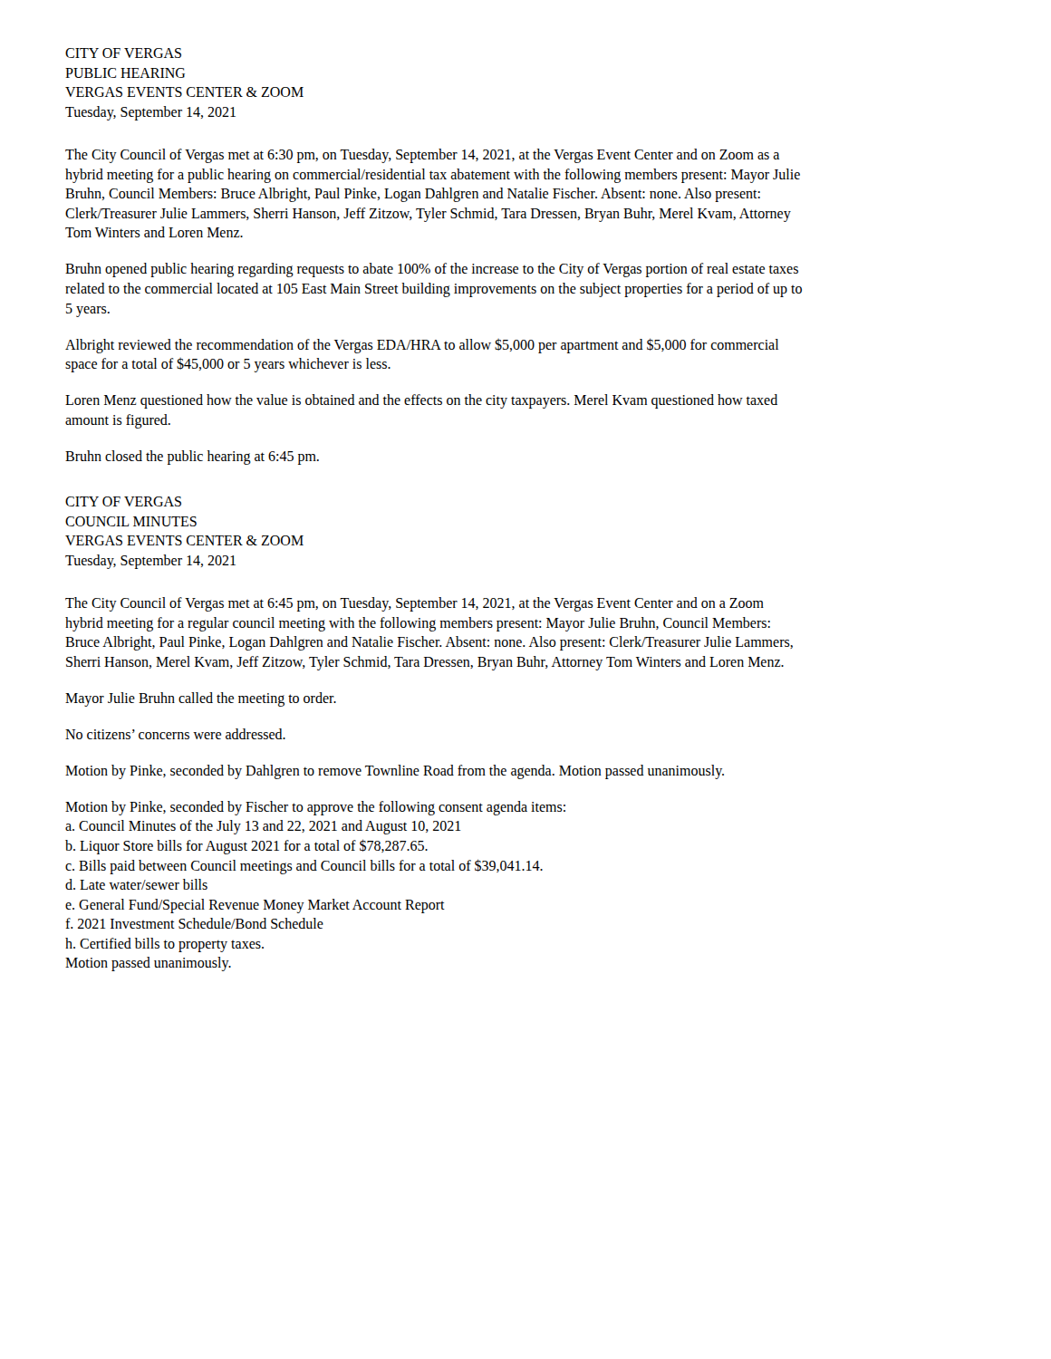City of Vergas
Public Hearing
Vergas Events Center & Zoom
Tuesday, September 14, 2021
The City Council of Vergas met at 6:30 pm, on Tuesday, September 14, 2021, at the Vergas Event Center and on Zoom as a hybrid meeting for a public hearing on commercial/residential tax abatement with the following members present: Mayor Julie Bruhn, Council Members: Bruce Albright, Paul Pinke, Logan Dahlgren and Natalie Fischer. Absent: none. Also present: Clerk/Treasurer Julie Lammers, Sherri Hanson, Jeff Zitzow, Tyler Schmid, Tara Dressen, Bryan Buhr, Merel Kvam, Attorney Tom Winters and Loren Menz.
Bruhn opened public hearing regarding requests to abate 100% of the increase to the City of Vergas portion of real estate taxes related to the commercial located at 105 East Main Street building improvements on the subject properties for a period of up to 5 years.
Albright reviewed the recommendation of the Vergas EDA/HRA to allow $5,000 per apartment and $5,000 for commercial space for a total of $45,000 or 5 years whichever is less.
Loren Menz questioned how the value is obtained and the effects on the city taxpayers. Merel Kvam questioned how taxed amount is figured.
Bruhn closed the public hearing at 6:45 pm.
City of Vergas
Council Minutes
Vergas Events Center & Zoom
Tuesday, September 14, 2021
The City Council of Vergas met at 6:45 pm, on Tuesday, September 14, 2021, at the Vergas Event Center and on a Zoom hybrid meeting for a regular council meeting with the following members present: Mayor Julie Bruhn, Council Members: Bruce Albright, Paul Pinke, Logan Dahlgren and Natalie Fischer. Absent: none. Also present: Clerk/Treasurer Julie Lammers, Sherri Hanson, Merel Kvam, Jeff Zitzow, Tyler Schmid, Tara Dressen, Bryan Buhr, Attorney Tom Winters and Loren Menz.
Mayor Julie Bruhn called the meeting to order.
No citizens’ concerns were addressed.
Motion by Pinke, seconded by Dahlgren to remove Townline Road from the agenda. Motion passed unanimously.
Motion by Pinke, seconded by Fischer to approve the following consent agenda items:
a. Council Minutes of the July 13 and 22, 2021 and August 10, 2021
b. Liquor Store bills for August 2021 for a total of $78,287.65.
c. Bills paid between Council meetings and Council bills for a total of $39,041.14.
d. Late water/sewer bills
e. General Fund/Special Revenue Money Market Account Report
f. 2021 Investment Schedule/Bond Schedule
h. Certified bills to property taxes.
Motion passed unanimously.